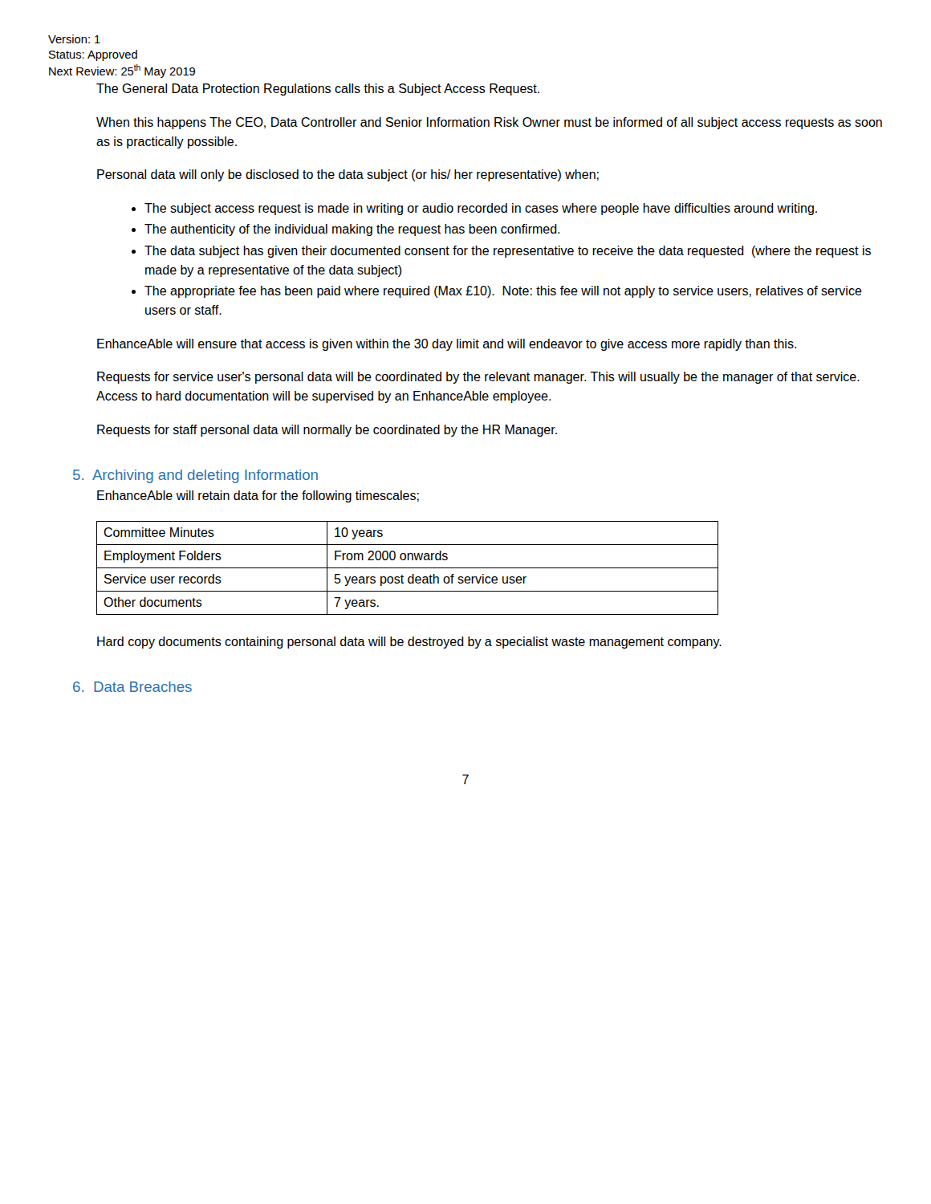Version: 1
Status: Approved
Next Review: 25th May 2019
The General Data Protection Regulations calls this a Subject Access Request.
When this happens The CEO, Data Controller and Senior Information Risk Owner must be informed of all subject access requests as soon as is practically possible.
Personal data will only be disclosed to the data subject (or his/ her representative) when;
The subject access request is made in writing or audio recorded in cases where people have difficulties around writing.
The authenticity of the individual making the request has been confirmed.
The data subject has given their documented consent for the representative to receive the data requested (where the request is made by a representative of the data subject)
The appropriate fee has been paid where required (Max £10). Note: this fee will not apply to service users, relatives of service users or staff.
EnhanceAble will ensure that access is given within the 30 day limit and will endeavor to give access more rapidly than this.
Requests for service user's personal data will be coordinated by the relevant manager. This will usually be the manager of that service. Access to hard documentation will be supervised by an EnhanceAble employee.
Requests for staff personal data will normally be coordinated by the HR Manager.
5. Archiving and deleting Information
EnhanceAble will retain data for the following timescales;
| Committee Minutes | 10 years |
| Employment Folders | From 2000 onwards |
| Service user records | 5 years post death of service user |
| Other documents | 7 years. |
Hard copy documents containing personal data will be destroyed by a specialist waste management company.
6. Data Breaches
7